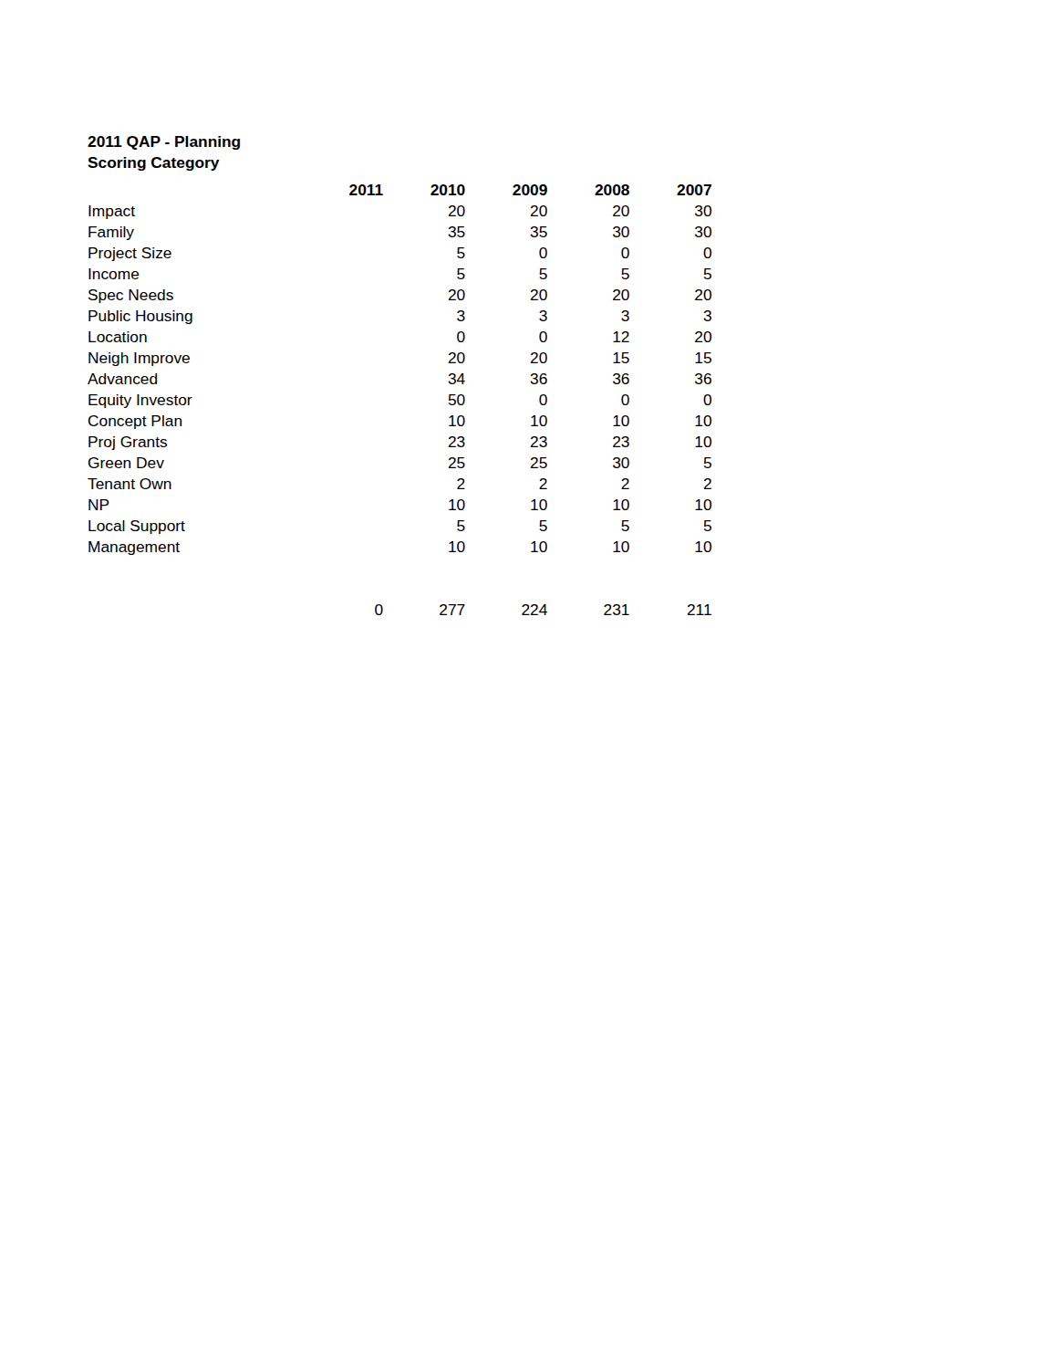2011 QAP - Planning
Scoring Category
| | 2011 | 2010 | 2009 | 2008 | 2007 |
| --- | --- | --- | --- | --- | --- |
| Impact | | 20 | 20 | 20 | 30 |
| Family | | 35 | 35 | 30 | 30 |
| Project Size | | 5 | 0 | 0 | 0 |
| Income | | 5 | 5 | 5 | 5 |
| Spec Needs | | 20 | 20 | 20 | 20 |
| Public Housing | | 3 | 3 | 3 | 3 |
| Location | | 0 | 0 | 12 | 20 |
| Neigh Improve | | 20 | 20 | 15 | 15 |
| Advanced | | 34 | 36 | 36 | 36 |
| Equity Investor | | 50 | 0 | 0 | 0 |
| Concept Plan | | 10 | 10 | 10 | 10 |
| Proj Grants | | 23 | 23 | 23 | 10 |
| Green Dev | | 25 | 25 | 30 | 5 |
| Tenant Own | | 2 | 2 | 2 | 2 |
| NP | | 10 | 10 | 10 | 10 |
| Local Support | | 5 | 5 | 5 | 5 |
| Management | | 10 | 10 | 10 | 10 |
| | 0 | 277 | 224 | 231 | 211 |